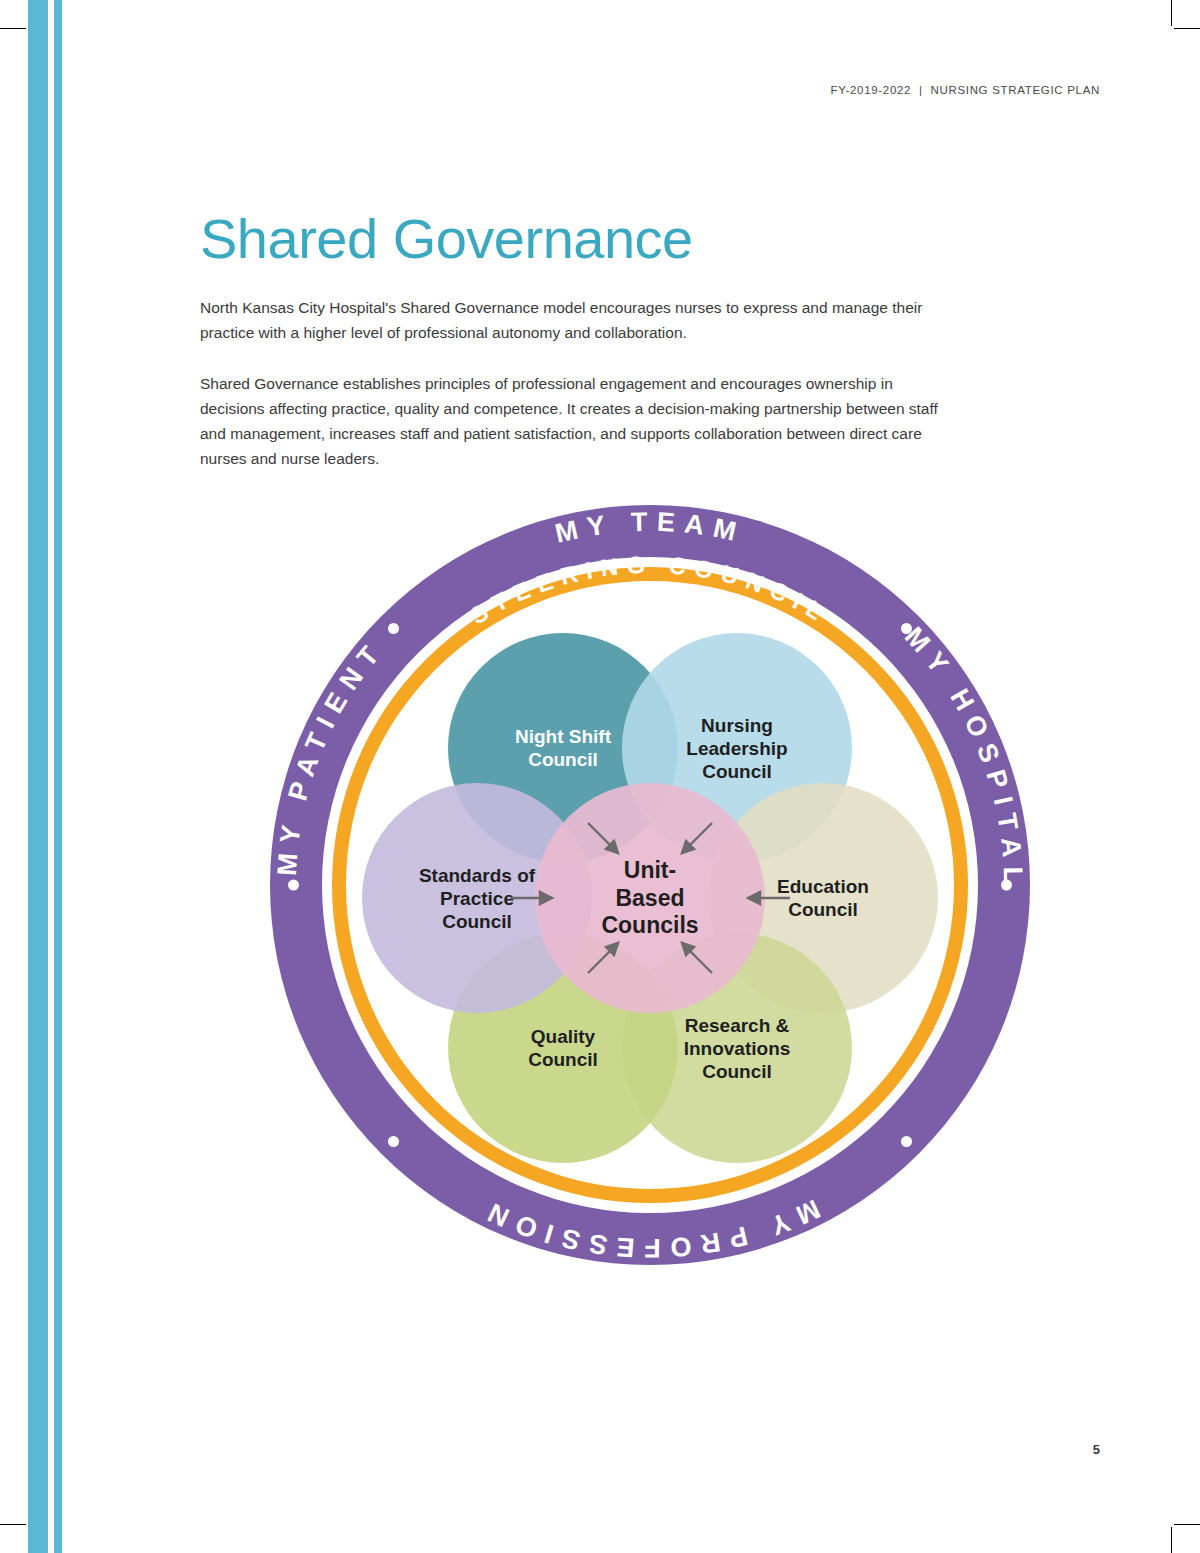FY-2019-2022 | Nursing Strategic Plan
Shared Governance
North Kansas City Hospital's Shared Governance model encourages nurses to express and manage their practice with a higher level of professional autonomy and collaboration.
Shared Governance establishes principles of professional engagement and encourages ownership in decisions affecting practice, quality and competence. It creates a decision-making partnership between staff and management, increases staff and patient satisfaction, and supports collaboration between direct care nurses and nurse leaders.
MY TEAM MY HOSPITAL MY PATIENT MY PROFESSION STEERING COUNCIL
Night Shift
Council
Nursing
Leadership
Council
Education
Council
Research &
Innovations
Council
Quality
Council
Standards of
Practice
Council
Unit-
Based
Councils
5